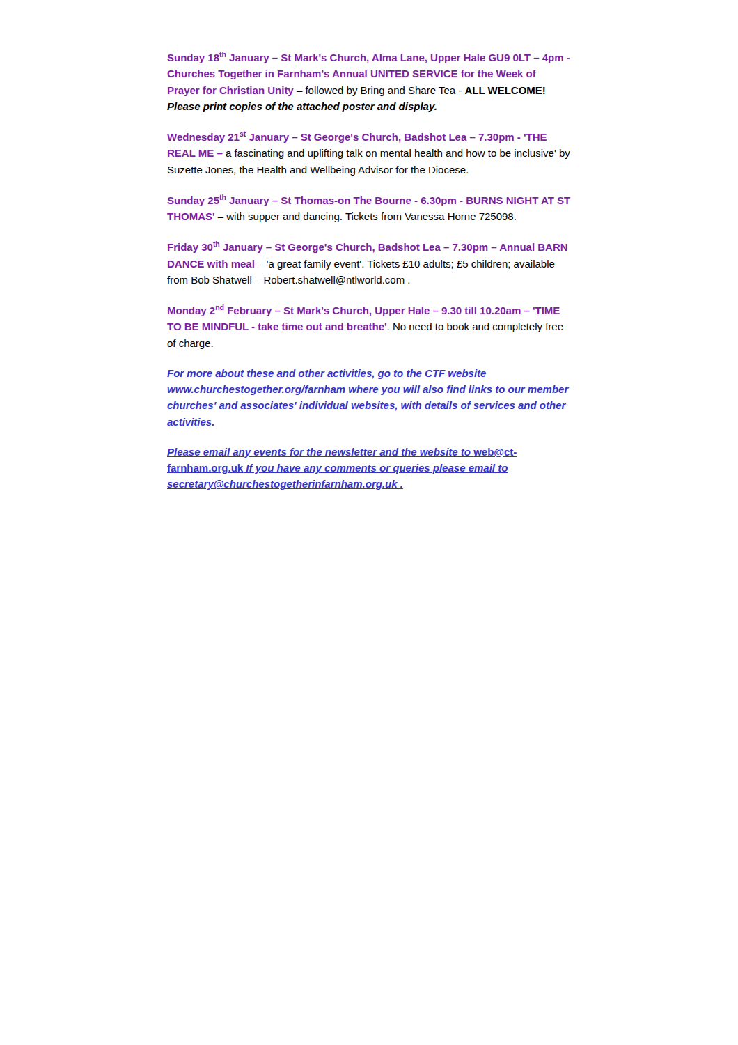Sunday 18th January – St Mark's Church, Alma Lane, Upper Hale GU9 0LT – 4pm - Churches Together in Farnham's Annual UNITED SERVICE for the Week of Prayer for Christian Unity – followed by Bring and Share Tea - ALL WELCOME! Please print copies of the attached poster and display.
Wednesday 21st January – St George's Church, Badshot Lea – 7.30pm - 'THE REAL ME – a fascinating and uplifting talk on mental health and how to be inclusive' by Suzette Jones, the Health and Wellbeing Advisor for the Diocese.
Sunday 25th January – St Thomas-on The Bourne - 6.30pm - BURNS NIGHT AT ST THOMAS' – with supper and dancing. Tickets from Vanessa Horne 725098.
Friday 30th January – St George's Church, Badshot Lea – 7.30pm – Annual BARN DANCE with meal – 'a great family event'. Tickets £10 adults; £5 children; available from Bob Shatwell – Robert.shatwell@ntlworld.com .
Monday 2nd February – St Mark's Church, Upper Hale – 9.30 till 10.20am – 'TIME TO BE MINDFUL - take time out and breathe'. No need to book and completely free of charge.
For more about these and other activities, go to the CTF website www.churchestogether.org/farnham where you will also find links to our member churches' and associates' individual websites, with details of services and other activities.
Please email any events for the newsletter and the website to web@ct-farnham.org.uk If you have any comments or queries please email to secretary@churchestogetherinfarnham.org.uk .